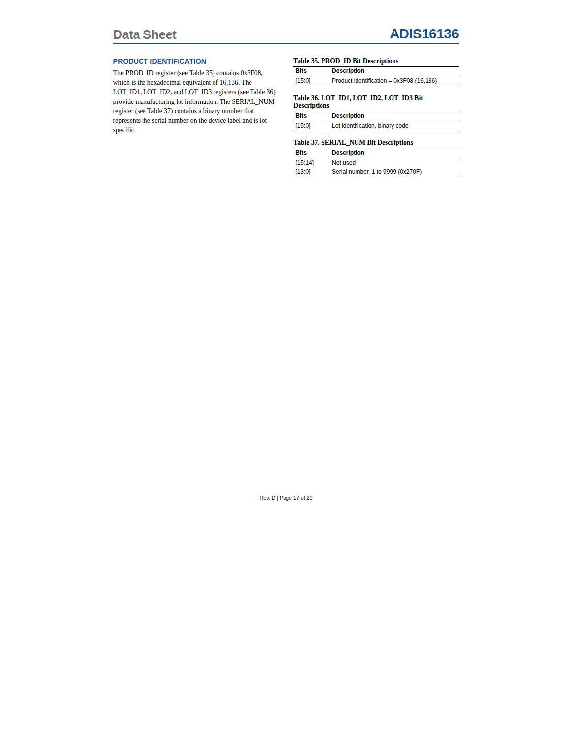Data Sheet
ADIS16136
PRODUCT IDENTIFICATION
The PROD_ID register (see Table 35) contains 0x3F08, which is the hexadecimal equivalent of 16,136. The LOT_ID1, LOT_ID2, and LOT_ID3 registers (see Table 36) provide manufacturing lot information. The SERIAL_NUM register (see Table 37) contains a binary number that represents the serial number on the device label and is lot specific.
Table 35. PROD_ID Bit Descriptions
| Bits | Description |
| --- | --- |
| [15:0] | Product identification = 0x3F08 (16,136) |
Table 36. LOT_ID1, LOT_ID2, LOT_ID3 Bit Descriptions
| Bits | Description |
| --- | --- |
| [15:0] | Lot identification, binary code |
Table 37. SERIAL_NUM Bit Descriptions
| Bits | Description |
| --- | --- |
| [15:14] | Not used |
| [13:0] | Serial number, 1 to 9999 (0x270F) |
Rev. D | Page 17 of 20